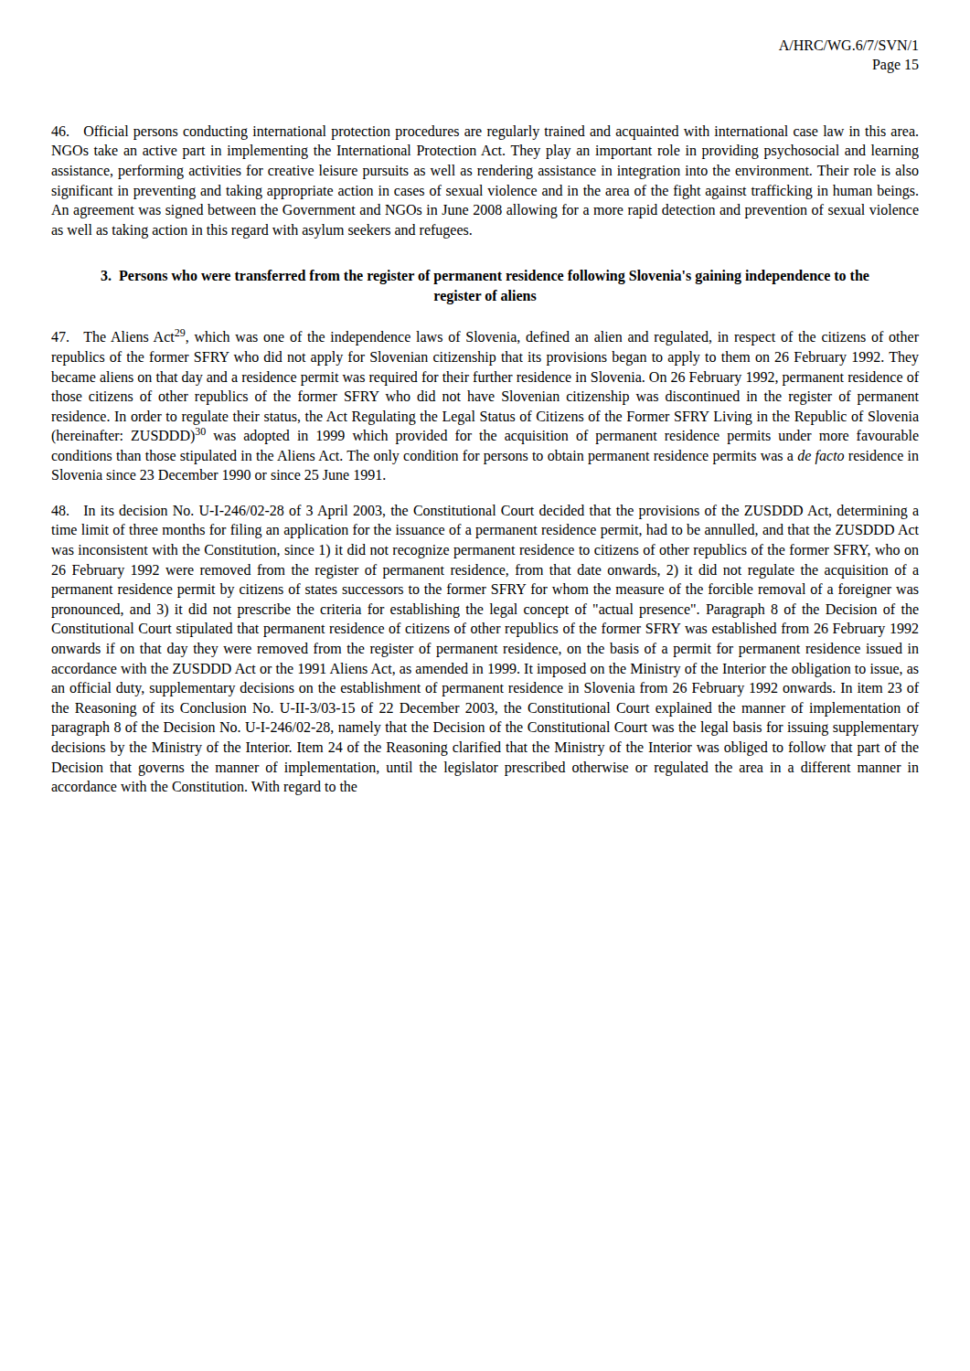A/HRC/WG.6/7/SVN/1
Page 15
46. Official persons conducting international protection procedures are regularly trained and acquainted with international case law in this area. NGOs take an active part in implementing the International Protection Act. They play an important role in providing psychosocial and learning assistance, performing activities for creative leisure pursuits as well as rendering assistance in integration into the environment. Their role is also significant in preventing and taking appropriate action in cases of sexual violence and in the area of the fight against trafficking in human beings. An agreement was signed between the Government and NGOs in June 2008 allowing for a more rapid detection and prevention of sexual violence as well as taking action in this regard with asylum seekers and refugees.
3. Persons who were transferred from the register of permanent residence following Slovenia's gaining independence to the register of aliens
47. The Aliens Act29, which was one of the independence laws of Slovenia, defined an alien and regulated, in respect of the citizens of other republics of the former SFRY who did not apply for Slovenian citizenship that its provisions began to apply to them on 26 February 1992. They became aliens on that day and a residence permit was required for their further residence in Slovenia. On 26 February 1992, permanent residence of those citizens of other republics of the former SFRY who did not have Slovenian citizenship was discontinued in the register of permanent residence. In order to regulate their status, the Act Regulating the Legal Status of Citizens of the Former SFRY Living in the Republic of Slovenia (hereinafter: ZUSDDD)30 was adopted in 1999 which provided for the acquisition of permanent residence permits under more favourable conditions than those stipulated in the Aliens Act. The only condition for persons to obtain permanent residence permits was a de facto residence in Slovenia since 23 December 1990 or since 25 June 1991.
48. In its decision No. U-I-246/02-28 of 3 April 2003, the Constitutional Court decided that the provisions of the ZUSDDD Act, determining a time limit of three months for filing an application for the issuance of a permanent residence permit, had to be annulled, and that the ZUSDDD Act was inconsistent with the Constitution, since 1) it did not recognize permanent residence to citizens of other republics of the former SFRY, who on 26 February 1992 were removed from the register of permanent residence, from that date onwards, 2) it did not regulate the acquisition of a permanent residence permit by citizens of states successors to the former SFRY for whom the measure of the forcible removal of a foreigner was pronounced, and 3) it did not prescribe the criteria for establishing the legal concept of "actual presence". Paragraph 8 of the Decision of the Constitutional Court stipulated that permanent residence of citizens of other republics of the former SFRY was established from 26 February 1992 onwards if on that day they were removed from the register of permanent residence, on the basis of a permit for permanent residence issued in accordance with the ZUSDDD Act or the 1991 Aliens Act, as amended in 1999. It imposed on the Ministry of the Interior the obligation to issue, as an official duty, supplementary decisions on the establishment of permanent residence in Slovenia from 26 February 1992 onwards. In item 23 of the Reasoning of its Conclusion No. U-II-3/03-15 of 22 December 2003, the Constitutional Court explained the manner of implementation of paragraph 8 of the Decision No. U-I-246/02-28, namely that the Decision of the Constitutional Court was the legal basis for issuing supplementary decisions by the Ministry of the Interior. Item 24 of the Reasoning clarified that the Ministry of the Interior was obliged to follow that part of the Decision that governs the manner of implementation, until the legislator prescribed otherwise or regulated the area in a different manner in accordance with the Constitution. With regard to the